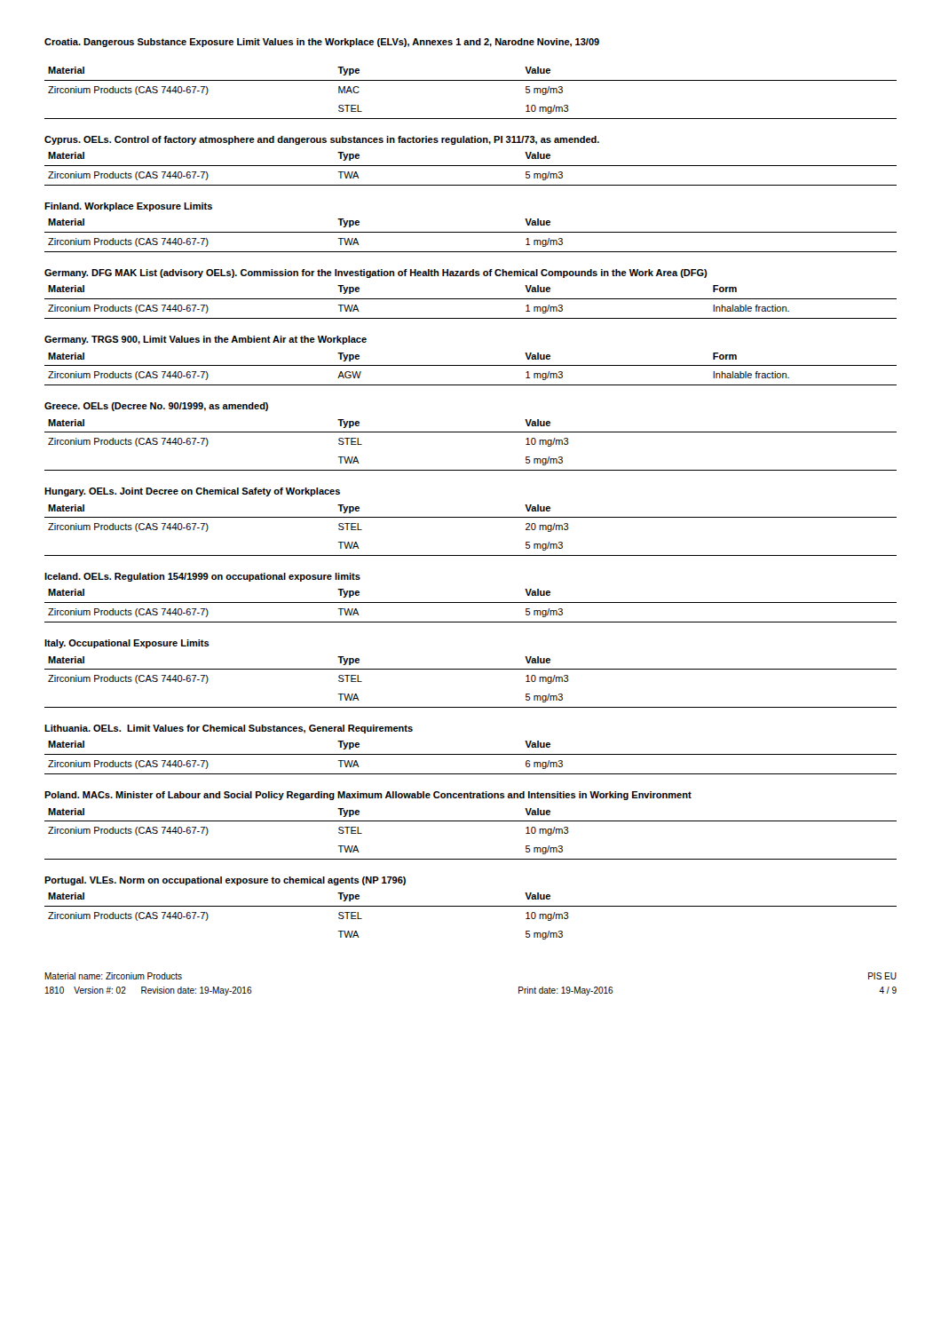Croatia. Dangerous Substance Exposure Limit Values in the Workplace (ELVs), Annexes 1 and 2, Narodne Novine, 13/09
| Material | Type | Value |
| --- | --- | --- |
| Zirconium Products (CAS 7440-67-7) | MAC | 5 mg/m3 |
| | STEL | 10 mg/m3 |
Cyprus. OELs. Control of factory atmosphere and dangerous substances in factories regulation, PI 311/73, as amended.
| Material | Type | Value |
| --- | --- | --- |
| Zirconium Products (CAS 7440-67-7) | TWA | 5 mg/m3 |
Finland. Workplace Exposure Limits
| Material | Type | Value |
| --- | --- | --- |
| Zirconium Products (CAS 7440-67-7) | TWA | 1 mg/m3 |
Germany. DFG MAK List (advisory OELs). Commission for the Investigation of Health Hazards of Chemical Compounds in the Work Area (DFG)
| Material | Type | Value | Form |
| --- | --- | --- | --- |
| Zirconium Products (CAS 7440-67-7) | TWA | 1 mg/m3 | Inhalable fraction. |
Germany. TRGS 900, Limit Values in the Ambient Air at the Workplace
| Material | Type | Value | Form |
| --- | --- | --- | --- |
| Zirconium Products (CAS 7440-67-7) | AGW | 1 mg/m3 | Inhalable fraction. |
Greece. OELs (Decree No. 90/1999, as amended)
| Material | Type | Value |
| --- | --- | --- |
| Zirconium Products (CAS 7440-67-7) | STEL | 10 mg/m3 |
| | TWA | 5 mg/m3 |
Hungary. OELs. Joint Decree on Chemical Safety of Workplaces
| Material | Type | Value |
| --- | --- | --- |
| Zirconium Products (CAS 7440-67-7) | STEL | 20 mg/m3 |
| | TWA | 5 mg/m3 |
Iceland. OELs. Regulation 154/1999 on occupational exposure limits
| Material | Type | Value |
| --- | --- | --- |
| Zirconium Products (CAS 7440-67-7) | TWA | 5 mg/m3 |
Italy. Occupational Exposure Limits
| Material | Type | Value |
| --- | --- | --- |
| Zirconium Products (CAS 7440-67-7) | STEL | 10 mg/m3 |
| | TWA | 5 mg/m3 |
Lithuania. OELs. Limit Values for Chemical Substances, General Requirements
| Material | Type | Value |
| --- | --- | --- |
| Zirconium Products (CAS 7440-67-7) | TWA | 6 mg/m3 |
Poland. MACs. Minister of Labour and Social Policy Regarding Maximum Allowable Concentrations and Intensities in Working Environment
| Material | Type | Value |
| --- | --- | --- |
| Zirconium Products (CAS 7440-67-7) | STEL | 10 mg/m3 |
| | TWA | 5 mg/m3 |
Portugal. VLEs. Norm on occupational exposure to chemical agents (NP 1796)
| Material | Type | Value |
| --- | --- | --- |
| Zirconium Products (CAS 7440-67-7) | STEL | 10 mg/m3 |
| | TWA | 5 mg/m3 |
Material name: Zirconium Products PIS EU
1810 Version #: 02 Revision date: 19-May-2016 Print date: 19-May-2016 4 / 9